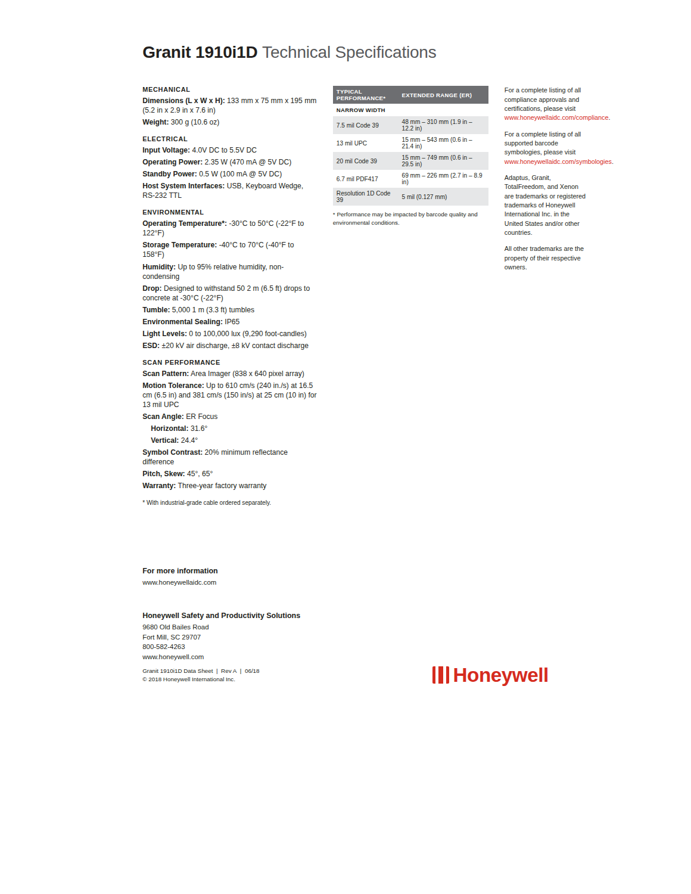Granit 1910i1D Technical Specifications
Mechanical
Dimensions (L x W x H): 133 mm x 75 mm x 195 mm (5.2 in x 2.9 in x 7.6 in)
Weight: 300 g (10.6 oz)
Electrical
Input Voltage: 4.0V DC to 5.5V DC
Operating Power: 2.35 W (470 mA @ 5V DC)
Standby Power: 0.5 W (100 mA @ 5V DC)
Host System Interfaces: USB, Keyboard Wedge, RS-232 TTL
Environmental
Operating Temperature*: -30°C to 50°C (-22°F to 122°F)
Storage Temperature: -40°C to 70°C (-40°F to 158°F)
Humidity: Up to 95% relative humidity, non-condensing
Drop: Designed to withstand 50 2 m (6.5 ft) drops to concrete at -30°C (-22°F)
Tumble: 5,000 1 m (3.3 ft) tumbles
Environmental Sealing: IP65
Light Levels: 0 to 100,000 lux (9,290 foot-candles)
ESD: ±20 kV air discharge, ±8 kV contact discharge
Scan Performance
Scan Pattern: Area Imager (838 x 640 pixel array)
Motion Tolerance: Up to 610 cm/s (240 in./s) at 16.5 cm (6.5 in) and 381 cm/s (150 in/s) at 25 cm (10 in) for 13 mil UPC
Scan Angle: ER Focus
Horizontal: 31.6°
Vertical: 24.4°
Symbol Contrast: 20% minimum reflectance difference
Pitch, Skew: 45°, 65°
Warranty: Three-year factory warranty
* With industrial-grade cable ordered separately.
| Typical Performance* | Extended Range (ER) |
| --- | --- |
| Narrow Width | |
| 7.5 mil Code 39 | 48 mm – 310 mm (1.9 in – 12.2 in) |
| 13 mil UPC | 15 mm – 543 mm (0.6 in – 21.4 in) |
| 20 mil Code 39 | 15 mm – 749 mm (0.6 in – 29.5 in) |
| 6.7 mil PDF417 | 69 mm – 226 mm (2.7 in – 8.9 in) |
| Resolution 1D Code 39 | 5 mil (0.127 mm) |
* Performance may be impacted by barcode quality and environmental conditions.
For a complete listing of all compliance approvals and certifications, please visit www.honeywellaidc.com/compliance.
For a complete listing of all supported barcode symbologies, please visit www.honeywellaidc.com/symbologies.
Adaptus, Granit, TotalFreedom, and Xenon are trademarks or registered trademarks of Honeywell International Inc. in the United States and/or other countries.
All other trademarks are the property of their respective owners.
For more information
www.honeywellaidc.com
Honeywell Safety and Productivity Solutions
9680 Old Bailes Road
Fort Mill, SC 29707
800-582-4263
www.honeywell.com
Granit 1910i1D Data Sheet | Rev A | 06/18
© 2018 Honeywell International Inc.
Honeywell